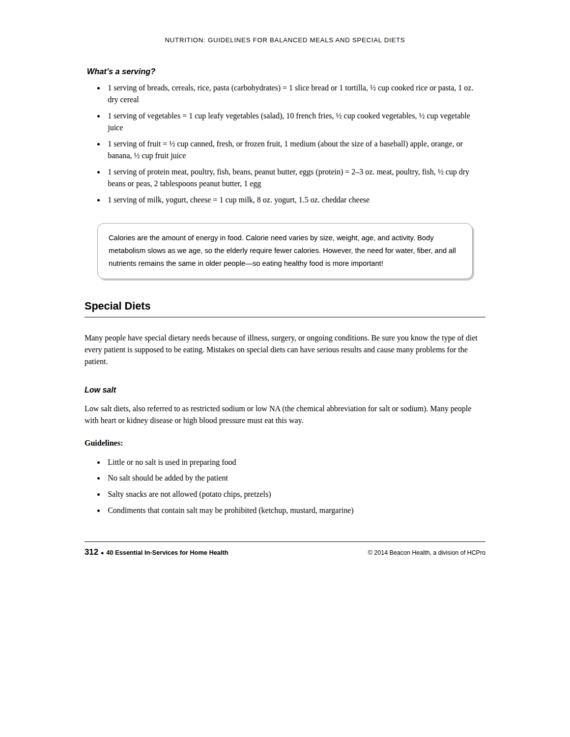NUTRITION: GUIDELINES FOR BALANCED MEALS AND SPECIAL DIETS
What’s a serving?
1 serving of breads, cereals, rice, pasta (carbohydrates) = 1 slice bread or 1 tortilla, ½ cup cooked rice or pasta, 1 oz. dry cereal
1 serving of vegetables = 1 cup leafy vegetables (salad), 10 french fries, ½ cup cooked vegetables, ½ cup vegetable juice
1 serving of fruit = ½ cup canned, fresh, or frozen fruit, 1 medium (about the size of a baseball) apple, orange, or banana, ½ cup fruit juice
1 serving of protein meat, poultry, fish, beans, peanut butter, eggs (protein) = 2–3 oz. meat, poultry, fish, ½ cup dry beans or peas, 2 tablespoons peanut butter, 1 egg
1 serving of milk, yogurt, cheese = 1 cup milk, 8 oz. yogurt, 1.5 oz. cheddar cheese
Calories are the amount of energy in food. Calorie need varies by size, weight, age, and activity. Body metabolism slows as we age, so the elderly require fewer calories. However, the need for water, fiber, and all nutrients remains the same in older people—so eating healthy food is more important!
Special Diets
Many people have special dietary needs because of illness, surgery, or ongoing conditions. Be sure you know the type of diet every patient is supposed to be eating. Mistakes on special diets can have serious results and cause many problems for the patient.
Low salt
Low salt diets, also referred to as restricted sodium or low NA (the chemical abbreviation for salt or sodium). Many people with heart or kidney disease or high blood pressure must eat this way.
Guidelines:
Little or no salt is used in preparing food
No salt should be added by the patient
Salty snacks are not allowed (potato chips, pretzels)
Condiments that contain salt may be prohibited (ketchup, mustard, margarine)
312●40 Essential In-Services for Home Health
© 2014 Beacon Health, a division of HCPro